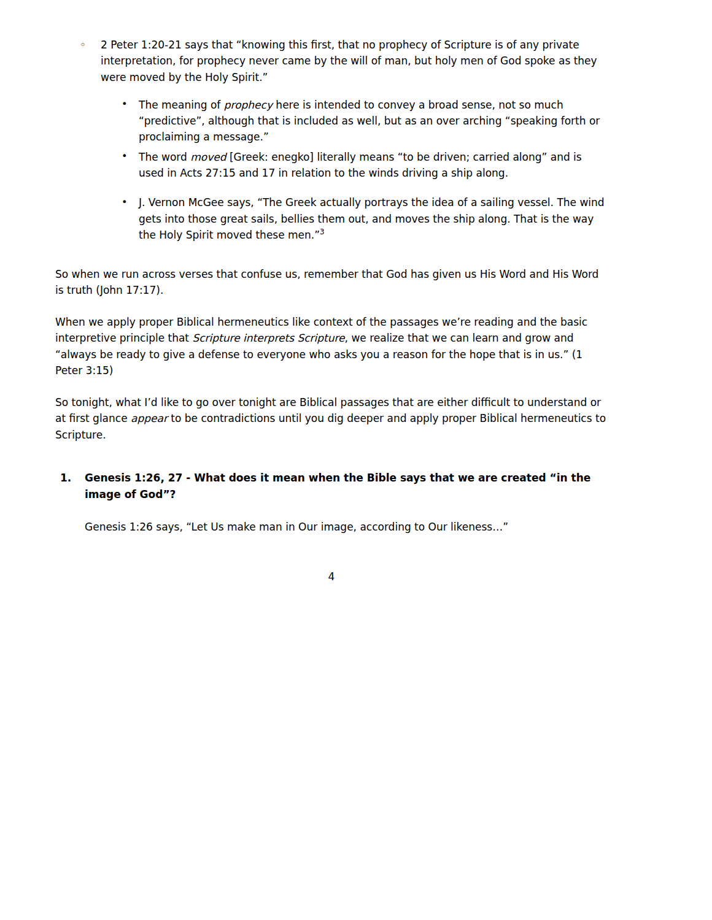2 Peter 1:20-21 says that “knowing this first, that no prophecy of Scripture is of any private interpretation, for prophecy never came by the will of man, but holy men of God spoke as they were moved by the Holy Spirit.”
The meaning of prophecy here is intended to convey a broad sense, not so much “predictive”, although that is included as well, but as an over arching “speaking forth or proclaiming a message.”
The word moved [Greek: enegko] literally means “to be driven; carried along” and is used in Acts 27:15 and 17 in relation to the winds driving a ship along.
J. Vernon McGee says, “The Greek actually portrays the idea of a sailing vessel. The wind gets into those great sails, bellies them out, and moves the ship along. That is the way the Holy Spirit moved these men.”3
So when we run across verses that confuse us, remember that God has given us His Word and His Word is truth (John 17:17).
When we apply proper Biblical hermeneutics like context of the passages we’re reading and the basic interpretive principle that Scripture interprets Scripture, we realize that we can learn and grow and “always be ready to give a defense to everyone who asks you a reason for the hope that is in us.” (1 Peter 3:15)
So tonight, what I’d like to go over tonight are Biblical passages that are either difficult to understand or at first glance appear to be contradictions until you dig deeper and apply proper Biblical hermeneutics to Scripture.
Genesis 1:26, 27 - What does it mean when the Bible says that we are created “in the image of God”?
Genesis 1:26 says, “Let Us make man in Our image, according to Our likeness…”
4